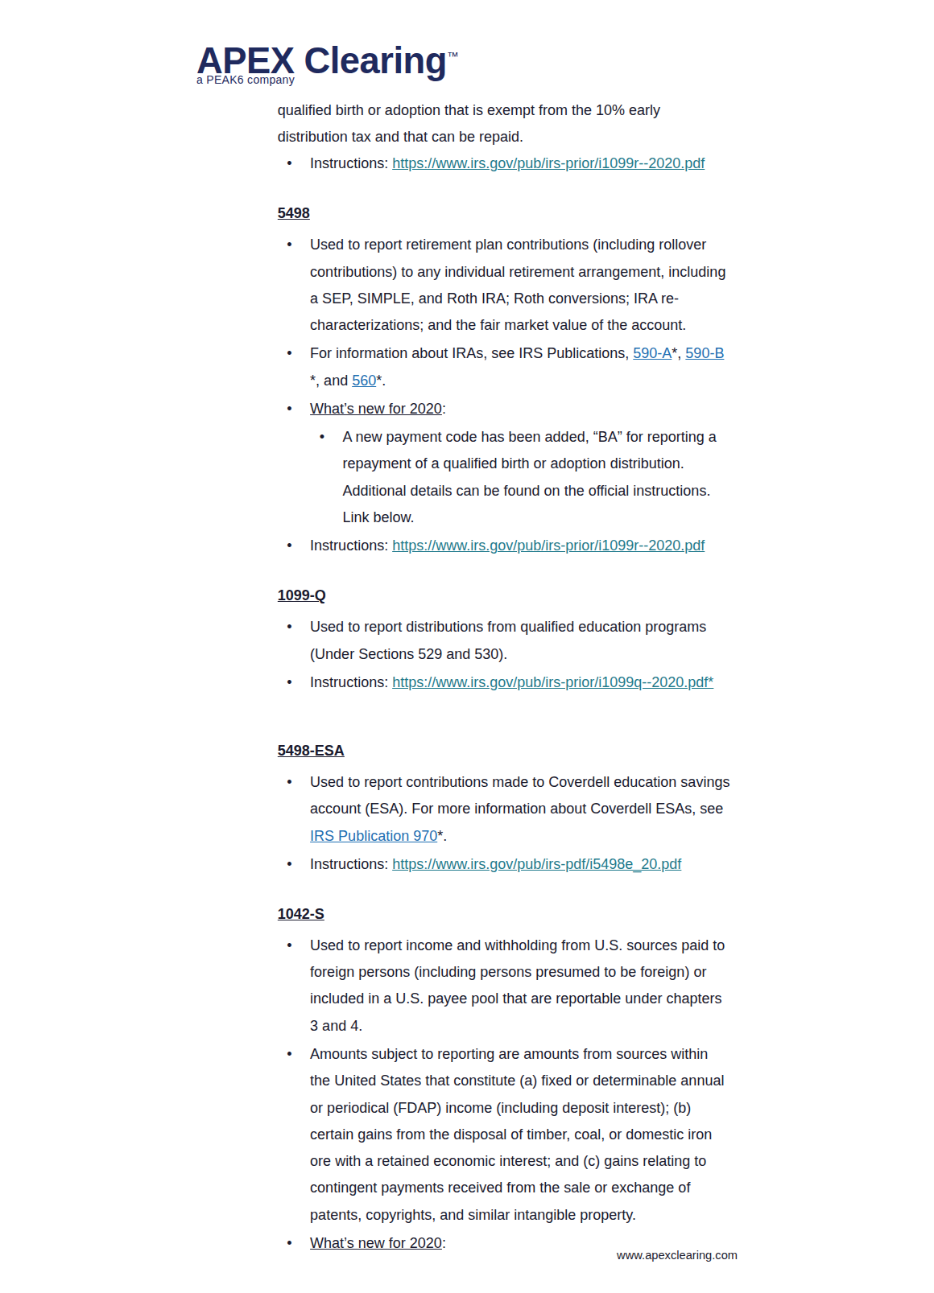APEX Clearing™
a PEAK6 company
qualified birth or adoption that is exempt from the 10% early distribution tax and that can be repaid.
Instructions: https://www.irs.gov/pub/irs-prior/i1099r--2020.pdf
5498
Used to report retirement plan contributions (including rollover contributions) to any individual retirement arrangement, including a SEP, SIMPLE, and Roth IRA; Roth conversions; IRA re-characterizations; and the fair market value of the account.
For information about IRAs, see IRS Publications, 590-A*, 590-B*, and 560*.
What’s new for 2020:
A new payment code has been added, “BA” for reporting a repayment of a qualified birth or adoption distribution. Additional details can be found on the official instructions. Link below.
Instructions: https://www.irs.gov/pub/irs-prior/i1099r--2020.pdf
1099-Q
Used to report distributions from qualified education programs (Under Sections 529 and 530).
Instructions: https://www.irs.gov/pub/irs-prior/i1099q--2020.pdf*
5498-ESA
Used to report contributions made to Coverdell education savings account (ESA). For more information about Coverdell ESAs, see IRS Publication 970*.
Instructions: https://www.irs.gov/pub/irs-pdf/i5498e_20.pdf
1042-S
Used to report income and withholding from U.S. sources paid to foreign persons (including persons presumed to be foreign) or included in a U.S. payee pool that are reportable under chapters 3 and 4.
Amounts subject to reporting are amounts from sources within the United States that constitute (a) fixed or determinable annual or periodical (FDAP) income (including deposit interest); (b) certain gains from the disposal of timber, coal, or domestic iron ore with a retained economic interest; and (c) gains relating to contingent payments received from the sale or exchange of patents, copyrights, and similar intangible property.
What’s new for 2020:
www.apexclearing.com